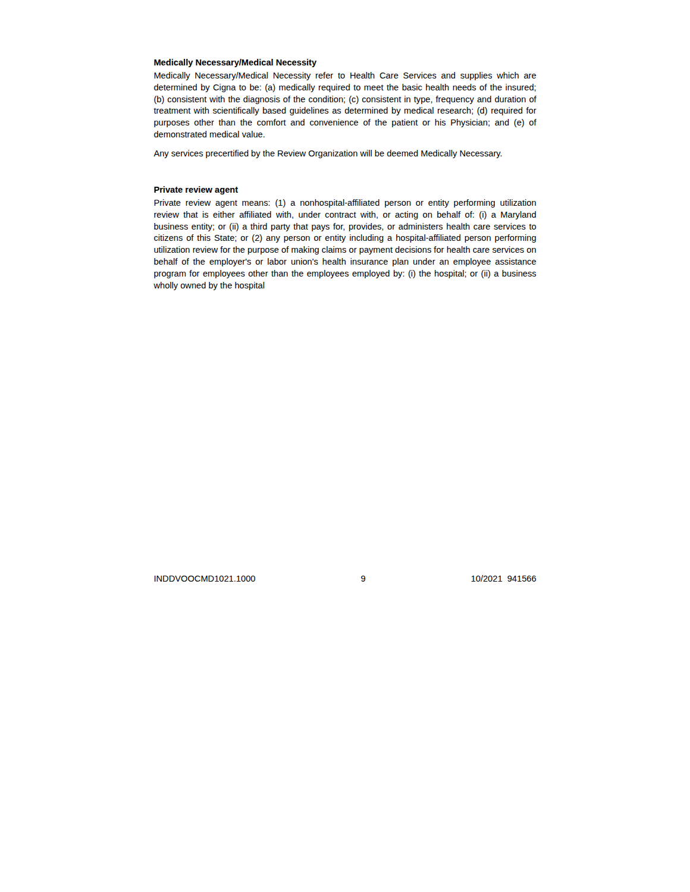Medically Necessary/Medical Necessity
Medically Necessary/Medical Necessity refer to Health Care Services and supplies which are determined by Cigna to be: (a) medically required to meet the basic health needs of the insured; (b) consistent with the diagnosis of the condition; (c) consistent in type, frequency and duration of treatment with scientifically based guidelines as determined by medical research; (d) required for purposes other than the comfort and convenience of the patient or his Physician; and (e) of demonstrated medical value.
Any services precertified by the Review Organization will be deemed Medically Necessary.
Private review agent
Private review agent means: (1) a nonhospital-affiliated person or entity performing utilization review that is either affiliated with, under contract with, or acting on behalf of: (i) a Maryland business entity; or (ii) a third party that pays for, provides, or administers health care services to citizens of this State; or (2) any person or entity including a hospital-affiliated person performing utilization review for the purpose of making claims or payment decisions for health care services on behalf of the employer's or labor union's health insurance plan under an employee assistance program for employees other than the employees employed by: (i) the hospital; or (ii) a business wholly owned by the hospital
INDDVOOCMD1021.1000
9
10/2021 941566